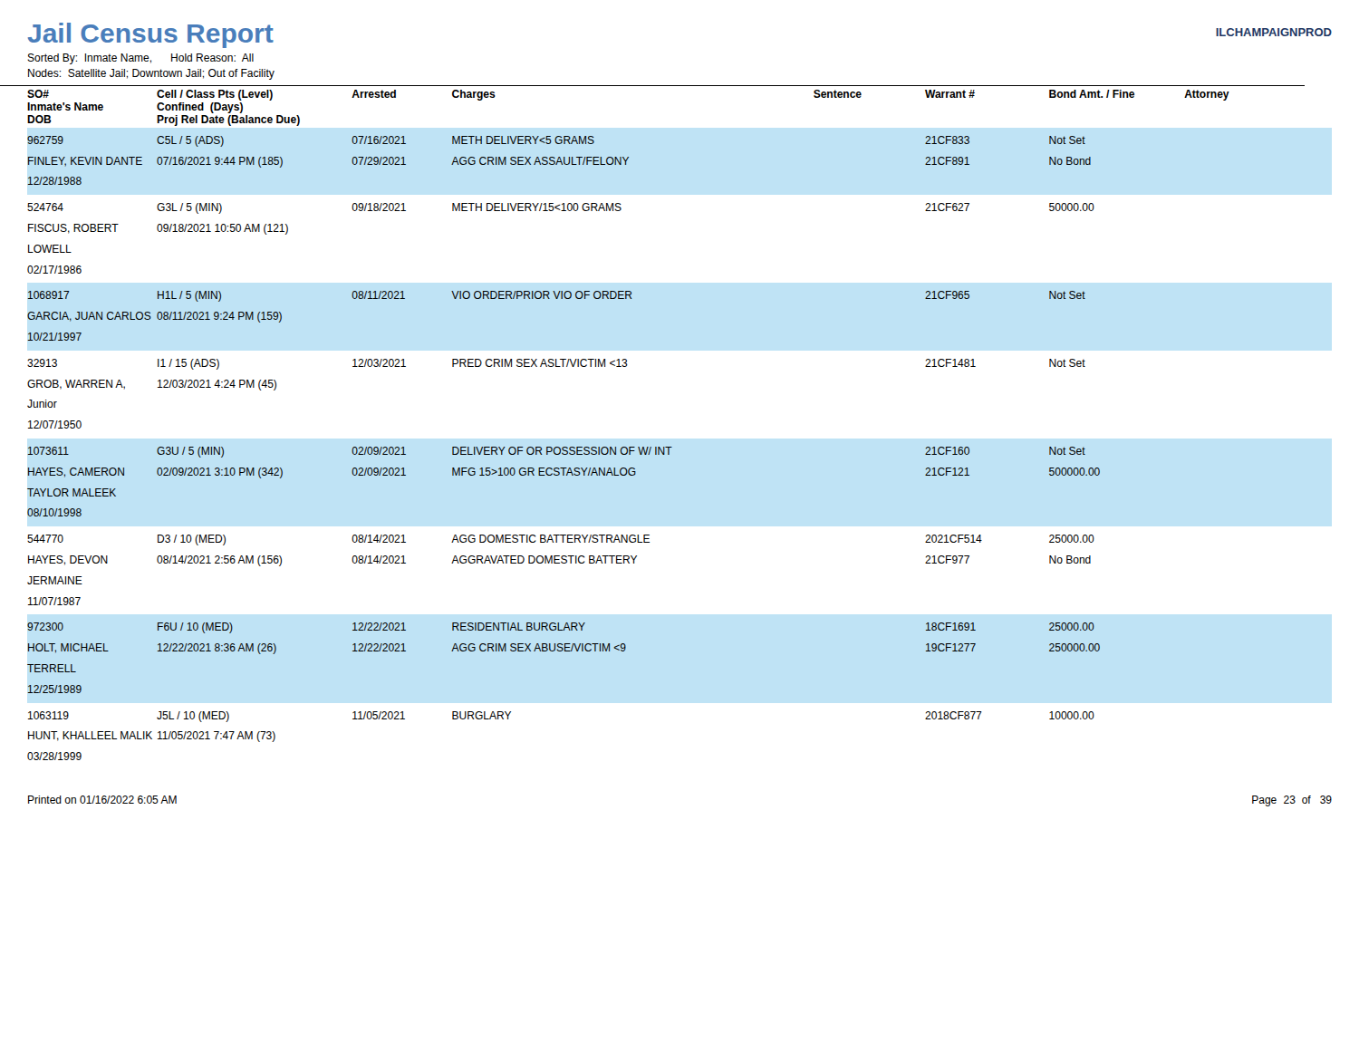ILCHAMPAIGNPROD
Jail Census Report
Sorted By: Inmate Name, Hold Reason: All
Nodes: Satellite Jail; Downtown Jail; Out of Facility
| SO# Inmate's Name DOB | Cell / Class Pts (Level) Confined (Days) Proj Rel Date (Balance Due) | Arrested | Charges | Sentence | Warrant # | Bond Amt. / Fine | Attorney |
| --- | --- | --- | --- | --- | --- | --- | --- |
| 962759 FINLEY, KEVIN DANTE 12/28/1988 | C5L / 5 (ADS) 07/16/2021 9:44 PM (185) | 07/16/2021 07/29/2021 | METH DELIVERY<5 GRAMS AGG CRIM SEX ASSAULT/FELONY | | 21CF833 21CF891 | Not Set No Bond | |
| 524764 FISCUS, ROBERT LOWELL 02/17/1986 | G3L / 5 (MIN) 09/18/2021 10:50 AM (121) | 09/18/2021 | METH DELIVERY/15<100 GRAMS | | 21CF627 | 50000.00 | |
| 1068917 GARCIA, JUAN CARLOS 10/21/1997 | H1L / 5 (MIN) 08/11/2021 9:24 PM (159) | 08/11/2021 | VIO ORDER/PRIOR VIO OF ORDER | | 21CF965 | Not Set | |
| 32913 GROB, WARREN A, Junior 12/07/1950 | I1 / 15 (ADS) 12/03/2021 4:24 PM (45) | 12/03/2021 | PRED CRIM SEX ASLT/VICTIM <13 | | 21CF1481 | Not Set | |
| 1073611 HAYES, CAMERON TAYLOR MALEEK 08/10/1998 | G3U / 5 (MIN) 02/09/2021 3:10 PM (342) | 02/09/2021 02/09/2021 | DELIVERY OF OR POSSESSION OF W/ INT MFG 15>100 GR ECSTASY/ANALOG | | 21CF160 21CF121 | Not Set 500000.00 | |
| 544770 HAYES, DEVON JERMAINE 11/07/1987 | D3 / 10 (MED) 08/14/2021 2:56 AM (156) | 08/14/2021 08/14/2021 | AGG DOMESTIC BATTERY/STRANGLE AGGRAVATED DOMESTIC BATTERY | | 2021CF514 21CF977 | 25000.00 No Bond | |
| 972300 HOLT, MICHAEL TERRELL 12/25/1989 | F6U / 10 (MED) 12/22/2021 8:36 AM (26) | 12/22/2021 12/22/2021 | RESIDENTIAL BURGLARY AGG CRIM SEX ABUSE/VICTIM <9 | | 18CF1691 19CF1277 | 25000.00 250000.00 | |
| 1063119 HUNT, KHALLEEL MALIK 03/28/1999 | J5L / 10 (MED) 11/05/2021 7:47 AM (73) | 11/05/2021 | BURGLARY | | 2018CF877 | 10000.00 | |
Printed on 01/16/2022 6:05 AM Page 23 of 39